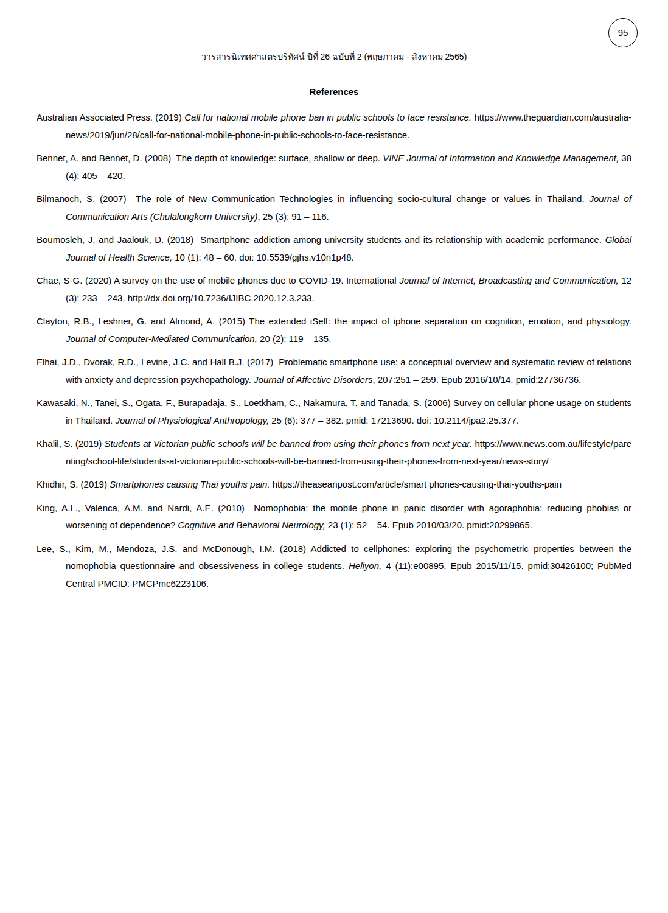95
วารสารนิเทศศาสตรปริทัศน์ ปีที่ 26 ฉบับที่ 2 (พฤษภาคม - สิงหาคม 2565)
References
Australian Associated Press. (2019) Call for national mobile phone ban in public schools to face resistance. https://www.theguardian.com/australia-news/2019/jun/28/call-for-national-mobile-phone-in-public-schools-to-face-resistance.
Bennet, A. and Bennet, D. (2008) The depth of knowledge: surface, shallow or deep. VINE Journal of Information and Knowledge Management, 38 (4): 405 – 420.
Bilmanoch, S. (2007) The role of New Communication Technologies in influencing socio-cultural change or values in Thailand. Journal of Communication Arts (Chulalongkorn University), 25 (3): 91 – 116.
Boumosleh, J. and Jaalouk, D. (2018) Smartphone addiction among university students and its relationship with academic performance. Global Journal of Health Science, 10 (1): 48 – 60. doi: 10.5539/gjhs.v10n1p48.
Chae, S-G. (2020) A survey on the use of mobile phones due to COVID-19. International Journal of Internet, Broadcasting and Communication, 12 (3): 233 – 243. http://dx.doi.org/10.7236/IJIBC.2020.12.3.233.
Clayton, R.B., Leshner, G. and Almond, A. (2015) The extended iSelf: the impact of iphone separation on cognition, emotion, and physiology. Journal of Computer-Mediated Communication, 20 (2): 119 – 135.
Elhai, J.D., Dvorak, R.D., Levine, J.C. and Hall B.J. (2017) Problematic smartphone use: a conceptual overview and systematic review of relations with anxiety and depression psychopathology. Journal of Affective Disorders, 207:251 – 259. Epub 2016/10/14. pmid:27736736.
Kawasaki, N., Tanei, S., Ogata, F., Burapadaja, S., Loetkham, C., Nakamura, T. and Tanada, S. (2006) Survey on cellular phone usage on students in Thailand. Journal of Physiological Anthropology, 25 (6): 377 – 382. pmid: 17213690. doi: 10.2114/jpa2.25.377.
Khalil, S. (2019) Students at Victorian public schools will be banned from using their phones from next year. https://www.news.com.au/lifestyle/parenting/school-life/students-at-victorian-public-schools-will-be-banned-from-using-their-phones-from-next-year/news-story/
Khidhir, S. (2019) Smartphones causing Thai youths pain. https://theaseanpost.com/article/smart phones-causing-thai-youths-pain
King, A.L., Valenca, A.M. and Nardi, A.E. (2010) Nomophobia: the mobile phone in panic disorder with agoraphobia: reducing phobias or worsening of dependence? Cognitive and Behavioral Neurology, 23 (1): 52 – 54. Epub 2010/03/20. pmid:20299865.
Lee, S., Kim, M., Mendoza, J.S. and McDonough, I.M. (2018) Addicted to cellphones: exploring the psychometric properties between the nomophobia questionnaire and obsessiveness in college students. Heliyon, 4 (11):e00895. Epub 2015/11/15. pmid:30426100; PubMed Central PMCID: PMCPmc6223106.